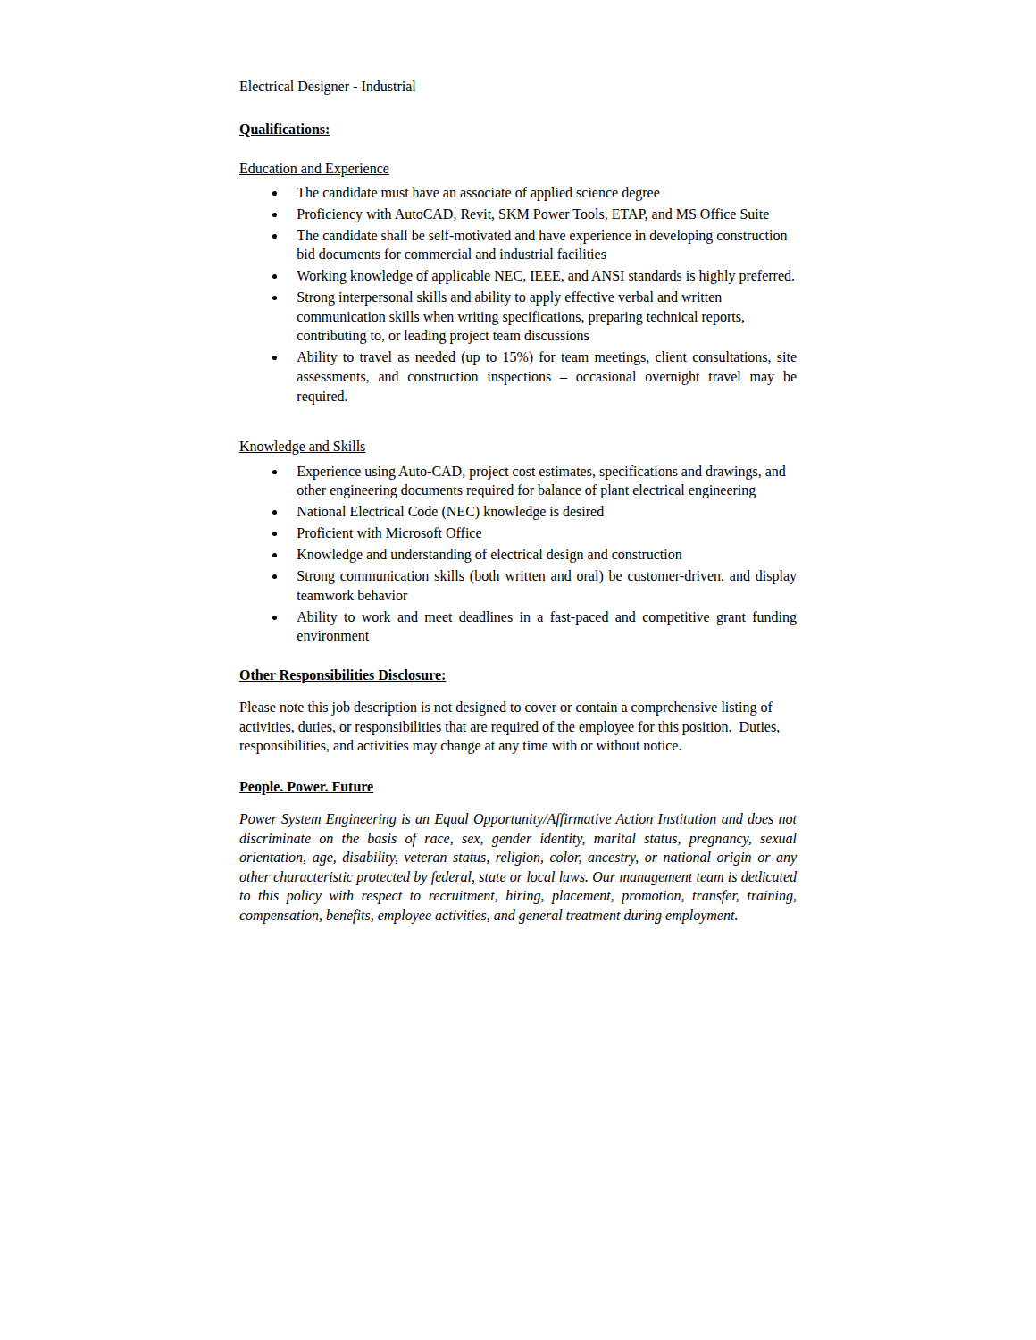Electrical Designer - Industrial
Qualifications:
Education and Experience
The candidate must have an associate of applied science degree
Proficiency with AutoCAD, Revit, SKM Power Tools, ETAP, and MS Office Suite
The candidate shall be self-motivated and have experience in developing construction bid documents for commercial and industrial facilities
Working knowledge of applicable NEC, IEEE, and ANSI standards is highly preferred.
Strong interpersonal skills and ability to apply effective verbal and written communication skills when writing specifications, preparing technical reports, contributing to, or leading project team discussions
Ability to travel as needed (up to 15%) for team meetings, client consultations, site assessments, and construction inspections – occasional overnight travel may be required.
Knowledge and Skills
Experience using Auto-CAD, project cost estimates, specifications and drawings, and other engineering documents required for balance of plant electrical engineering
National Electrical Code (NEC) knowledge is desired
Proficient with Microsoft Office
Knowledge and understanding of electrical design and construction
Strong communication skills (both written and oral) be customer-driven, and display teamwork behavior
Ability to work and meet deadlines in a fast-paced and competitive grant funding environment
Other Responsibilities Disclosure:
Please note this job description is not designed to cover or contain a comprehensive listing of activities, duties, or responsibilities that are required of the employee for this position. Duties, responsibilities, and activities may change at any time with or without notice.
People. Power. Future
Power System Engineering is an Equal Opportunity/Affirmative Action Institution and does not discriminate on the basis of race, sex, gender identity, marital status, pregnancy, sexual orientation, age, disability, veteran status, religion, color, ancestry, or national origin or any other characteristic protected by federal, state or local laws. Our management team is dedicated to this policy with respect to recruitment, hiring, placement, promotion, transfer, training, compensation, benefits, employee activities, and general treatment during employment.